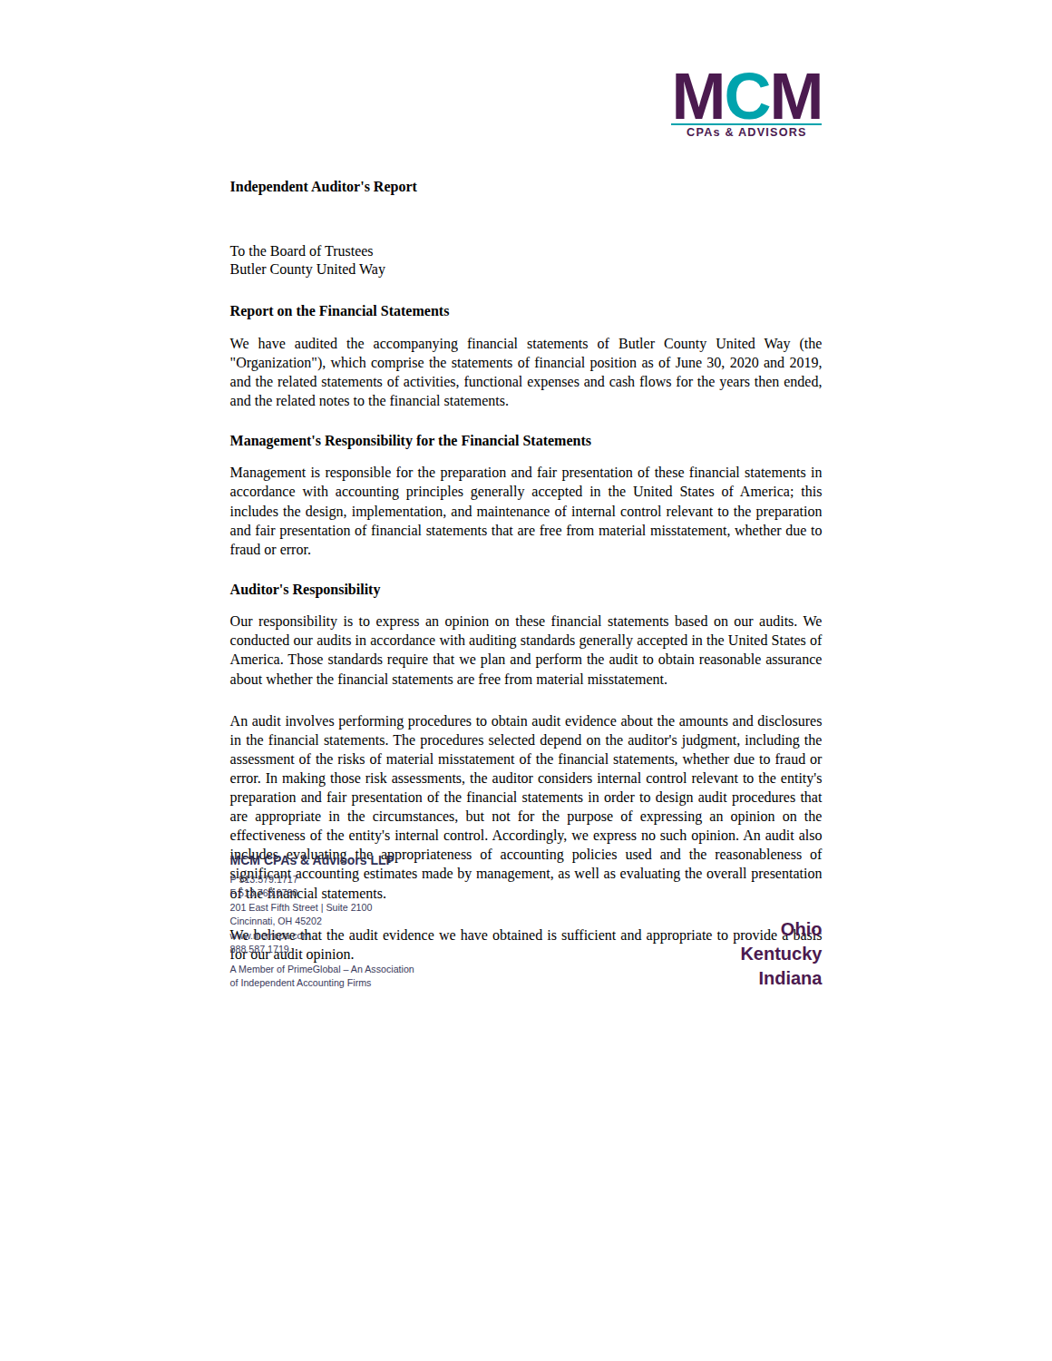MCM
CPAs & ADVISORS
Independent Auditor's Report
To the Board of Trustees
Butler County United Way
Report on the Financial Statements
We have audited the accompanying financial statements of Butler County United Way (the "Organization"), which comprise the statements of financial position as of June 30, 2020 and 2019, and the related statements of activities, functional expenses and cash flows for the years then ended, and the related notes to the financial statements.
Management's Responsibility for the Financial Statements
Management is responsible for the preparation and fair presentation of these financial statements in accordance with accounting principles generally accepted in the United States of America; this includes the design, implementation, and maintenance of internal control relevant to the preparation and fair presentation of financial statements that are free from material misstatement, whether due to fraud or error.
Auditor's Responsibility
Our responsibility is to express an opinion on these financial statements based on our audits. We conducted our audits in accordance with auditing standards generally accepted in the United States of America. Those standards require that we plan and perform the audit to obtain reasonable assurance about whether the financial statements are free from material misstatement.
An audit involves performing procedures to obtain audit evidence about the amounts and disclosures in the financial statements. The procedures selected depend on the auditor's judgment, including the assessment of the risks of material misstatement of the financial statements, whether due to fraud or error. In making those risk assessments, the auditor considers internal control relevant to the entity's preparation and fair presentation of the financial statements in order to design audit procedures that are appropriate in the circumstances, but not for the purpose of expressing an opinion on the effectiveness of the entity's internal control. Accordingly, we express no such opinion. An audit also includes evaluating the appropriateness of accounting policies used and the reasonableness of significant accounting estimates made by management, as well as evaluating the overall presentation of the financial statements.
We believe that the audit evidence we have obtained is sufficient and appropriate to provide a basis for our audit opinion.
MCM CPAs & Advisors LLP
P 513.579.1717
F 513.768.6780
201 East Fifth Street | Suite 2100
Cincinnati, OH 45202
www.mcmcpa.com
888.587.1719
A Member of PrimeGlobal – An Association
of Independent Accounting Firms
Ohio
Kentucky
Indiana